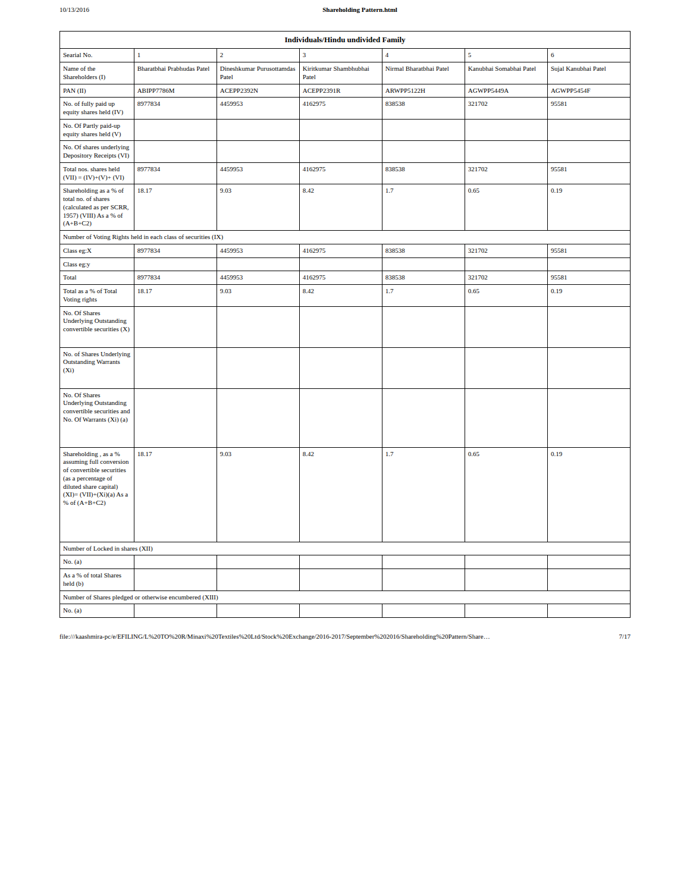10/13/2016
Shareholding Pattern.html
| Individuals/Hindu undivided Family |
| Searial No. | 1 | 2 | 3 | 4 | 5 | 6 |
| Name of the Shareholders (I) | Bharatbhai Prabhudas Patel | Dineshkumar Purusottamdas Patel | Kiritkumar Shambhubhai Patel | Nirmal Bharatbhai Patel | Kanubhai Somabhai Patel | Sujal Kanubhai Patel |
| PAN (II) | ABIPP7786M | ACEPP2392N | ACEPP2391R | ARWPP5122H | AGWPP5449A | AGWPP5454F |
| No. of fully paid up equity shares held (IV) | 8977834 | 4459953 | 4162975 | 838538 | 321702 | 95581 |
| No. Of Partly paid-up equity shares held (V) | | | | | | |
| No. Of shares underlying Depository Receipts (VI) | | | | | | |
| Total nos. shares held (VII) = (IV)+(V)+ (VI) | 8977834 | 4459953 | 4162975 | 838538 | 321702 | 95581 |
| Shareholding as a % of total no. of shares (calculated as per SCRR, 1957) (VIII) As a % of (A+B+C2) | 18.17 | 9.03 | 8.42 | 1.7 | 0.65 | 0.19 |
| Number of Voting Rights held in each class of securities (IX) |
| Class eg:X | 8977834 | 4459953 | 4162975 | 838538 | 321702 | 95581 |
| Class eg:y | | | | | | |
| Total | 8977834 | 4459953 | 4162975 | 838538 | 321702 | 95581 |
| Total as a % of Total Voting rights | 18.17 | 9.03 | 8.42 | 1.7 | 0.65 | 0.19 |
| No. Of Shares Underlying Outstanding convertible securities (X) | | | | | | |
| No. of Shares Underlying Outstanding Warrants (Xi) | | | | | | |
| No. Of Shares Underlying Outstanding convertible securities and No. Of Warrants (Xi) (a) | | | | | | |
| Shareholding , as a % assuming full conversion of convertible securities (as a percentage of diluted share capital) (XI)= (VII)+(Xi)(a) As a % of (A+B+C2) | 18.17 | 9.03 | 8.42 | 1.7 | 0.65 | 0.19 |
| Number of Locked in shares (XII) |
| No. (a) | | | | | | |
| As a % of total Shares held (b) | | | | | | |
| Number of Shares pledged or otherwise encumbered (XIII) |
| No. (a) | | | | | | |
file:///kaashmira-pc/e/EFILING/L%20TO%20R/Minaxi%20Textiles%20Ltd/Stock%20Exchange/2016-2017/September%202016/Shareholding%20Pattern/Share…
7/17